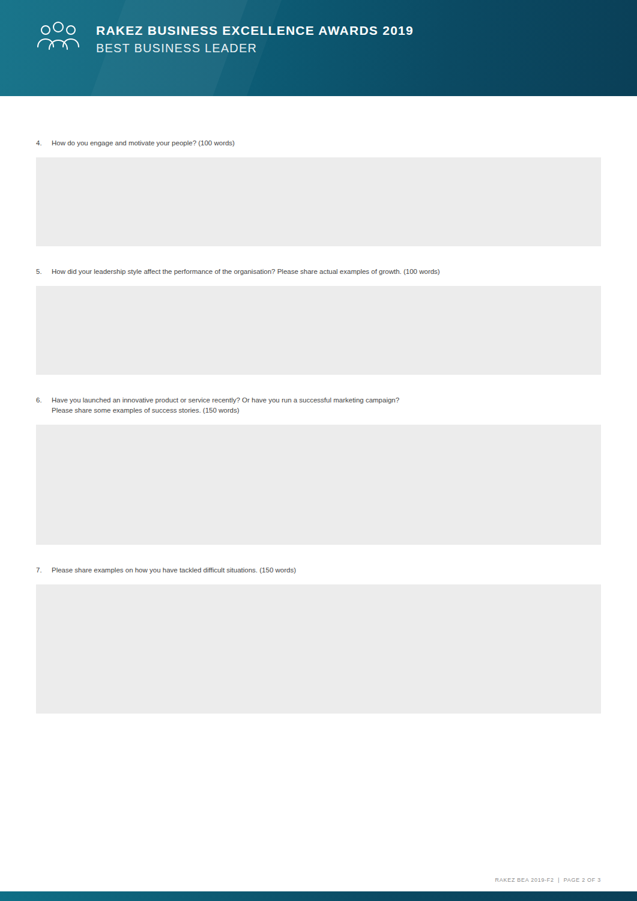RAKEZ Business Excellence Awards 2019
Best Business Leader
4. How do you engage and motivate your people? (100 words)
5. How did your leadership style affect the performance of the organisation? Please share actual examples of growth. (100 words)
6. Have you launched an innovative product or service recently? Or have you run a successful marketing campaign? Please share some examples of success stories. (150 words)
7. Please share examples on how you have tackled difficult situations. (150 words)
RAKEZ BEA 2019-F2 | Page 2 of 3